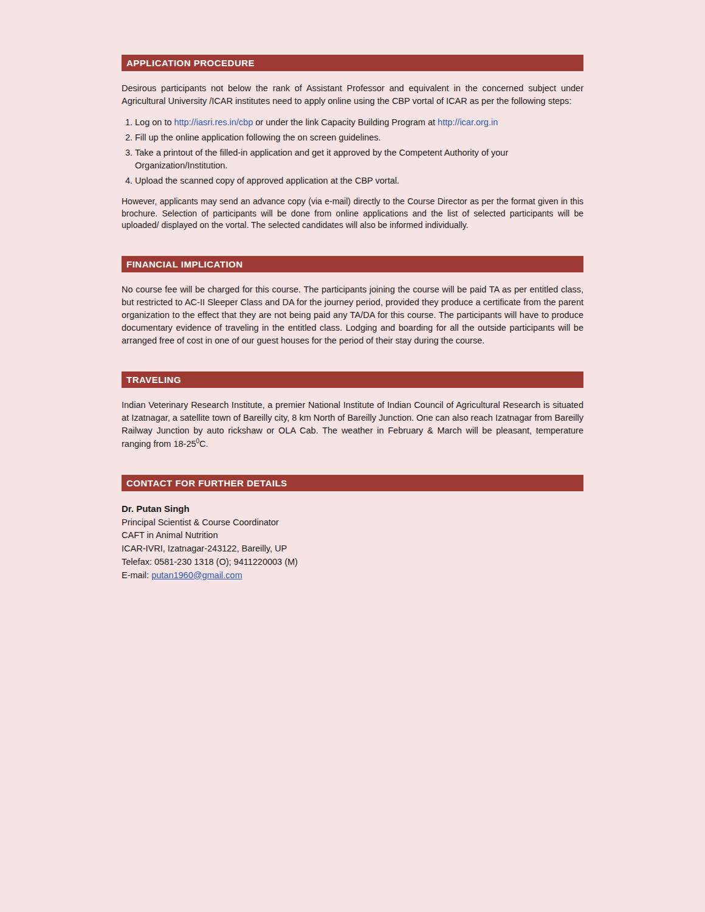Application Procedure
Desirous participants not below the rank of Assistant Professor and equivalent in the concerned subject under Agricultural University /ICAR institutes need to apply online using the CBP vortal of ICAR as per the following steps:
Log on to http://iasri.res.in/cbp or under the link Capacity Building Program at http://icar.org.in
Fill up the online application following the on screen guidelines.
Take a printout of the filled-in application and get it approved by the Competent Authority of your Organization/Institution.
Upload the scanned copy of approved application at the CBP vortal.
However, applicants may send an advance copy (via e-mail) directly to the Course Director as per the format given in this brochure. Selection of participants will be done from online applications and the list of selected participants will be uploaded/ displayed on the vortal. The selected candidates will also be informed individually.
Financial Implication
No course fee will be charged for this course. The participants joining the course will be paid TA as per entitled class, but restricted to AC-II Sleeper Class and DA for the journey period, provided they produce a certificate from the parent organization to the effect that they are not being paid any TA/DA for this course. The participants will have to produce documentary evidence of traveling in the entitled class. Lodging and boarding for all the outside participants will be arranged free of cost in one of our guest houses for the period of their stay during the course.
Traveling
Indian Veterinary Research Institute, a premier National Institute of Indian Council of Agricultural Research is situated at Izatnagar, a satellite town of Bareilly city, 8 km North of Bareilly Junction. One can also reach Izatnagar from Bareilly Railway Junction by auto rickshaw or OLA Cab. The weather in February & March will be pleasant, temperature ranging from 18-250C.
Contact for Further Details
Dr. Putan Singh
Principal Scientist & Course Coordinator
CAFT in Animal Nutrition
ICAR-IVRI, Izatnagar-243122, Bareilly, UP
Telefax: 0581-230 1318 (O); 9411220003 (M)
E-mail: putan1960@gmail.com